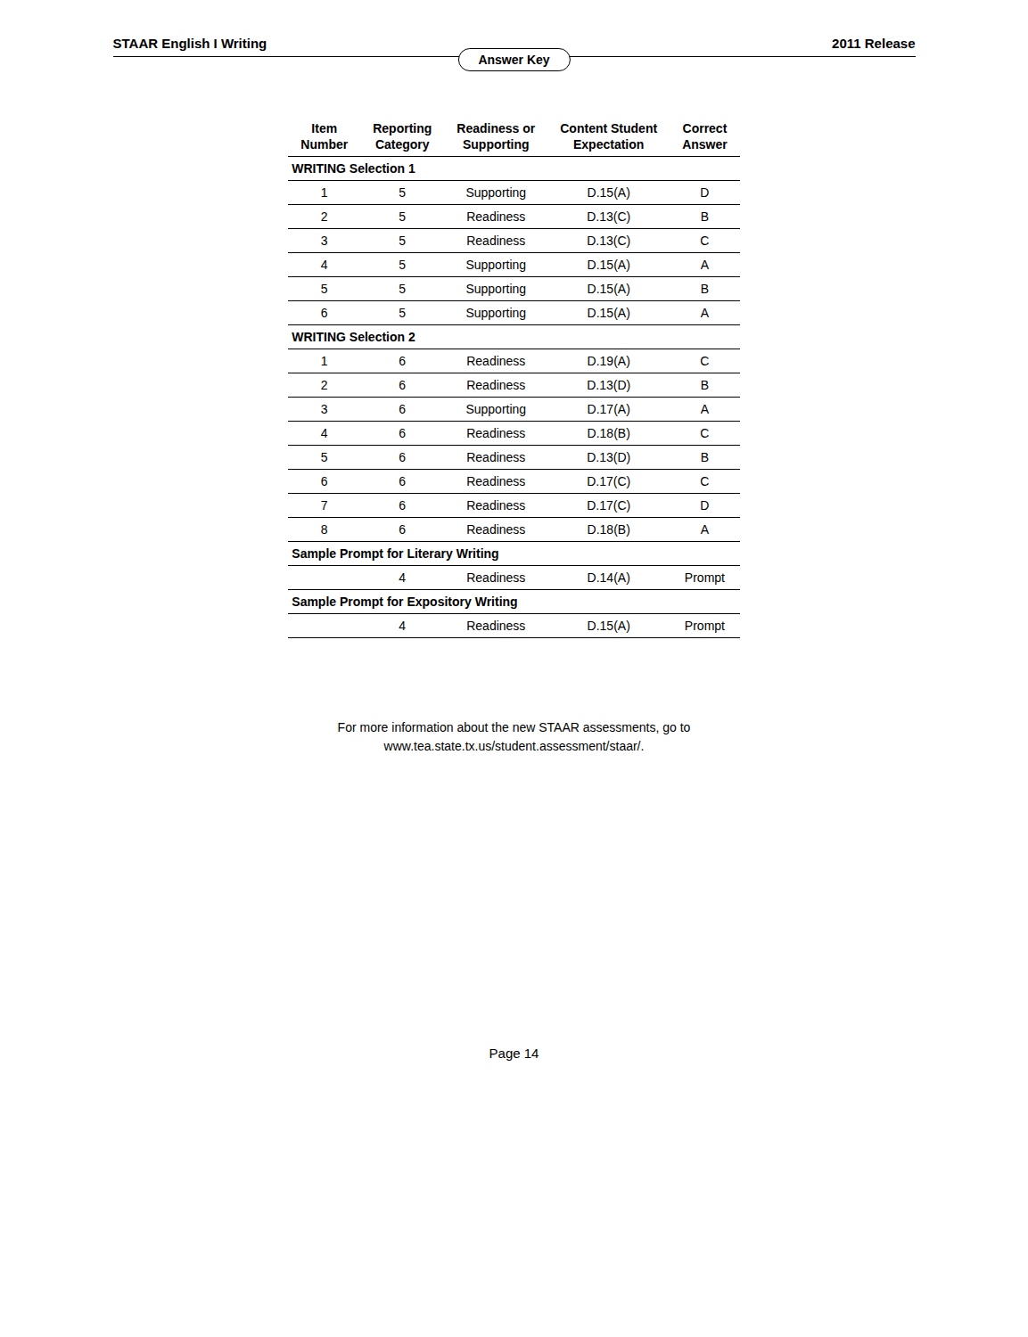STAAR English I Writing
Answer Key
2011 Release
| Item Number | Reporting Category | Readiness or Supporting | Content Student Expectation | Correct Answer |
| --- | --- | --- | --- | --- |
| WRITING Selection 1 |
| 1 | 5 | Supporting | D.15(A) | D |
| 2 | 5 | Readiness | D.13(C) | B |
| 3 | 5 | Readiness | D.13(C) | C |
| 4 | 5 | Supporting | D.15(A) | A |
| 5 | 5 | Supporting | D.15(A) | B |
| 6 | 5 | Supporting | D.15(A) | A |
| WRITING Selection 2 |
| 1 | 6 | Readiness | D.19(A) | C |
| 2 | 6 | Readiness | D.13(D) | B |
| 3 | 6 | Supporting | D.17(A) | A |
| 4 | 6 | Readiness | D.18(B) | C |
| 5 | 6 | Readiness | D.13(D) | B |
| 6 | 6 | Readiness | D.17(C) | C |
| 7 | 6 | Readiness | D.17(C) | D |
| 8 | 6 | Readiness | D.18(B) | A |
| Sample Prompt for Literary Writing |
| | 4 | Readiness | D.14(A) | Prompt |
| Sample Prompt for Expository Writing |
| | 4 | Readiness | D.15(A) | Prompt |
For more information about the new STAAR assessments, go to
www.tea.state.tx.us/student.assessment/staar/.
Page 14